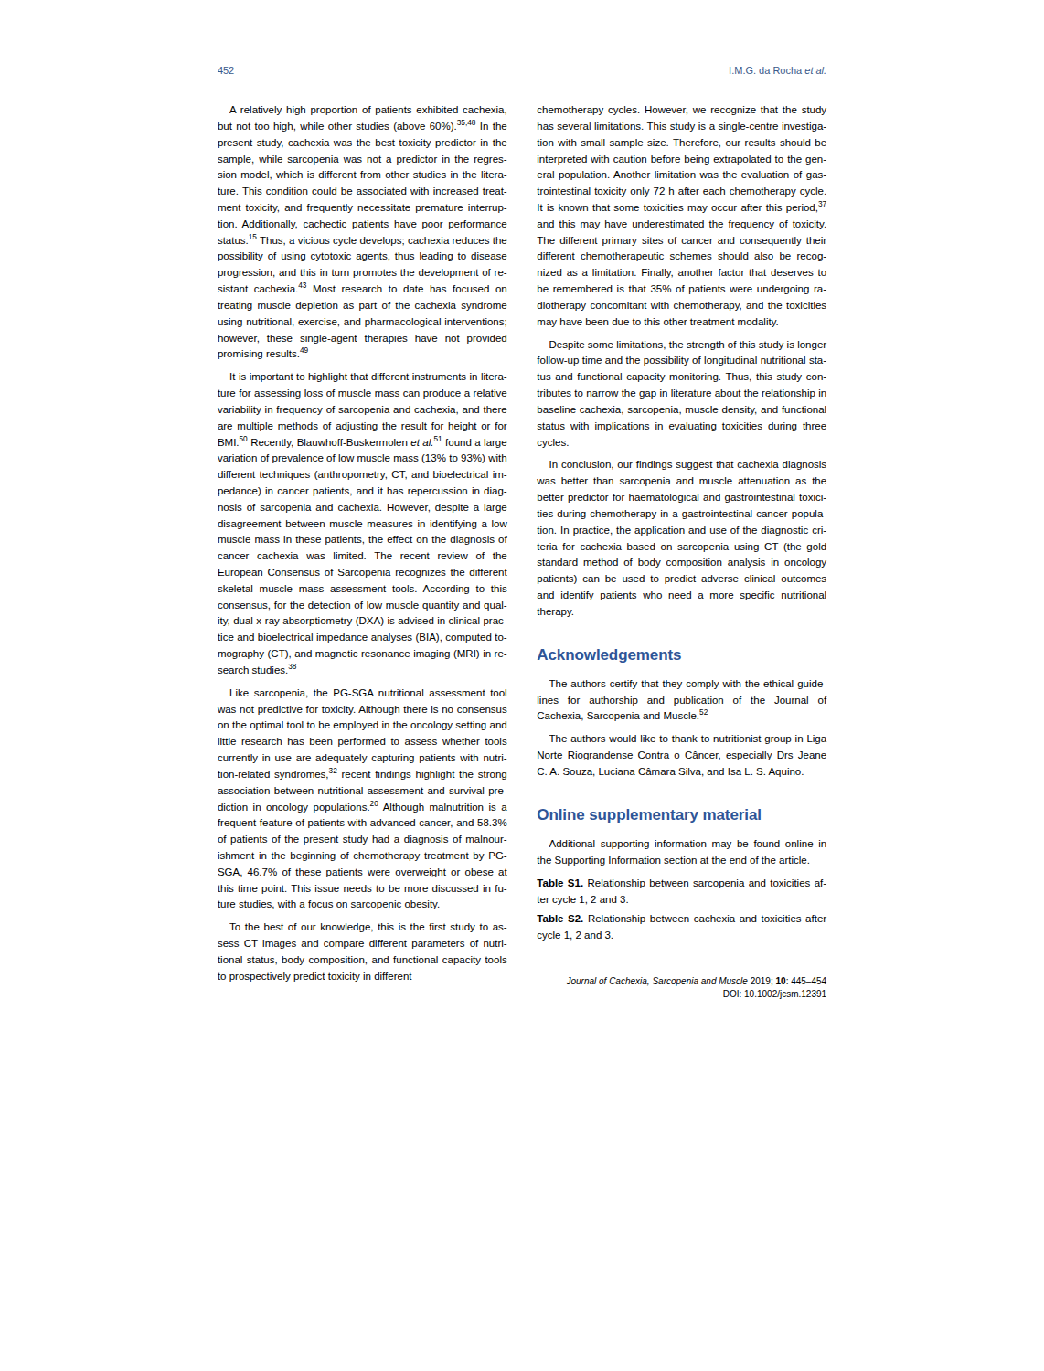452 I.M.G. da Rocha et al.
A relatively high proportion of patients exhibited cachexia, but not too high, while other studies (above 60%).35,48 In the present study, cachexia was the best toxicity predictor in the sample, while sarcopenia was not a predictor in the regression model, which is different from other studies in the literature. This condition could be associated with increased treatment toxicity, and frequently necessitate premature interruption. Additionally, cachectic patients have poor performance status.15 Thus, a vicious cycle develops; cachexia reduces the possibility of using cytotoxic agents, thus leading to disease progression, and this in turn promotes the development of resistant cachexia.43 Most research to date has focused on treating muscle depletion as part of the cachexia syndrome using nutritional, exercise, and pharmacological interventions; however, these single-agent therapies have not provided promising results.49
It is important to highlight that different instruments in literature for assessing loss of muscle mass can produce a relative variability in frequency of sarcopenia and cachexia, and there are multiple methods of adjusting the result for height or for BMI.50 Recently, Blauwhoff-Buskermolen et al.51 found a large variation of prevalence of low muscle mass (13% to 93%) with different techniques (anthropometry, CT, and bioelectrical impedance) in cancer patients, and it has repercussion in diagnosis of sarcopenia and cachexia. However, despite a large disagreement between muscle measures in identifying a low muscle mass in these patients, the effect on the diagnosis of cancer cachexia was limited. The recent review of the European Consensus of Sarcopenia recognizes the different skeletal muscle mass assessment tools. According to this consensus, for the detection of low muscle quantity and quality, dual x-ray absorptiometry (DXA) is advised in clinical practice and bioelectrical impedance analyses (BIA), computed tomography (CT), and magnetic resonance imaging (MRI) in research studies.38
Like sarcopenia, the PG-SGA nutritional assessment tool was not predictive for toxicity. Although there is no consensus on the optimal tool to be employed in the oncology setting and little research has been performed to assess whether tools currently in use are adequately capturing patients with nutrition-related syndromes,32 recent findings highlight the strong association between nutritional assessment and survival prediction in oncology populations.20 Although malnutrition is a frequent feature of patients with advanced cancer, and 58.3% of patients of the present study had a diagnosis of malnourishment in the beginning of chemotherapy treatment by PG-SGA, 46.7% of these patients were overweight or obese at this time point. This issue needs to be more discussed in future studies, with a focus on sarcopenic obesity.
To the best of our knowledge, this is the first study to assess CT images and compare different parameters of nutritional status, body composition, and functional capacity tools to prospectively predict toxicity in different
chemotherapy cycles. However, we recognize that the study has several limitations. This study is a single-centre investigation with small sample size. Therefore, our results should be interpreted with caution before being extrapolated to the general population. Another limitation was the evaluation of gastrointestinal toxicity only 72 h after each chemotherapy cycle. It is known that some toxicities may occur after this period,37 and this may have underestimated the frequency of toxicity. The different primary sites of cancer and consequently their different chemotherapeutic schemes should also be recognized as a limitation. Finally, another factor that deserves to be remembered is that 35% of patients were undergoing radiotherapy concomitant with chemotherapy, and the toxicities may have been due to this other treatment modality.
Despite some limitations, the strength of this study is longer follow-up time and the possibility of longitudinal nutritional status and functional capacity monitoring. Thus, this study contributes to narrow the gap in literature about the relationship in baseline cachexia, sarcopenia, muscle density, and functional status with implications in evaluating toxicities during three cycles.
In conclusion, our findings suggest that cachexia diagnosis was better than sarcopenia and muscle attenuation as the better predictor for haematological and gastrointestinal toxicities during chemotherapy in a gastrointestinal cancer population. In practice, the application and use of the diagnostic criteria for cachexia based on sarcopenia using CT (the gold standard method of body composition analysis in oncology patients) can be used to predict adverse clinical outcomes and identify patients who need a more specific nutritional therapy.
Acknowledgements
The authors certify that they comply with the ethical guidelines for authorship and publication of the Journal of Cachexia, Sarcopenia and Muscle.52
The authors would like to thank to nutritionist group in Liga Norte Riograndense Contra o Câncer, especially Drs Jeane C. A. Souza, Luciana Câmara Silva, and Isa L. S. Aquino.
Online supplementary material
Additional supporting information may be found online in the Supporting Information section at the end of the article.
Table S1. Relationship between sarcopenia and toxicities after cycle 1, 2 and 3.
Table S2. Relationship between cachexia and toxicities after cycle 1, 2 and 3.
Journal of Cachexia, Sarcopenia and Muscle 2019; 10: 445–454 DOI: 10.1002/jcsm.12391